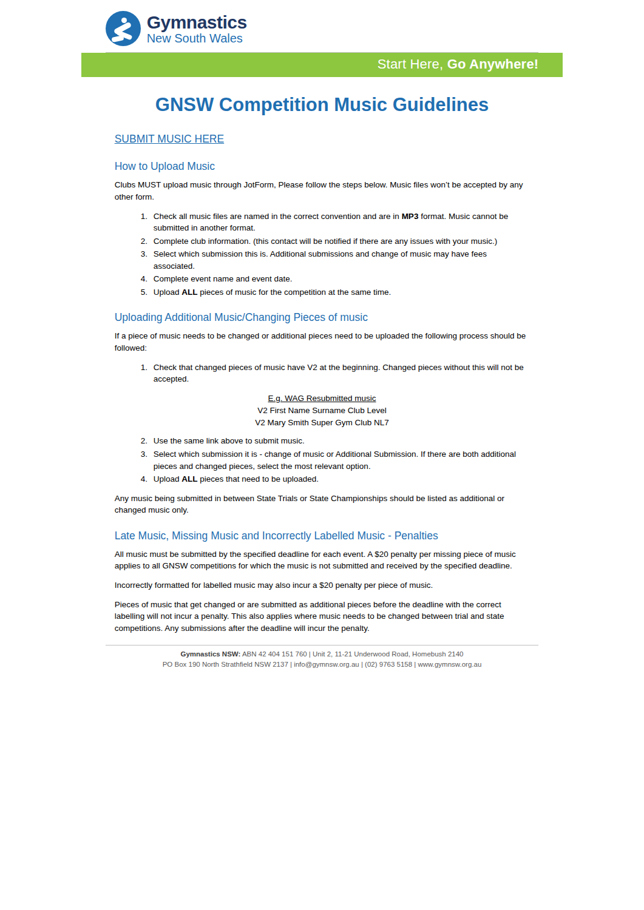Gymnastics New South Wales
Start Here, Go Anywhere!
GNSW Competition Music Guidelines
SUBMIT MUSIC HERE
How to Upload Music
Clubs MUST upload music through JotForm, Please follow the steps below. Music files won’t be accepted by any other form.
Check all music files are named in the correct convention and are in MP3 format. Music cannot be submitted in another format.
Complete club information. (this contact will be notified if there are any issues with your music.)
Select which submission this is. Additional submissions and change of music may have fees associated.
Complete event name and event date.
Upload ALL pieces of music for the competition at the same time.
Uploading Additional Music/Changing Pieces of music
If a piece of music needs to be changed or additional pieces need to be uploaded the following process should be followed:
Check that changed pieces of music have V2 at the beginning. Changed pieces without this will not be accepted.
E.g. WAG Resubmitted music
V2 First Name Surname Club Level
V2 Mary Smith Super Gym Club NL7
Use the same link above to submit music.
Select which submission it is - change of music or Additional Submission. If there are both additional pieces and changed pieces, select the most relevant option.
Upload ALL pieces that need to be uploaded.
Any music being submitted in between State Trials or State Championships should be listed as additional or changed music only.
Late Music, Missing Music and Incorrectly Labelled Music - Penalties
All music must be submitted by the specified deadline for each event. A $20 penalty per missing piece of music applies to all GNSW competitions for which the music is not submitted and received by the specified deadline.
Incorrectly formatted for labelled music may also incur a $20 penalty per piece of music.
Pieces of music that get changed or are submitted as additional pieces before the deadline with the correct labelling will not incur a penalty. This also applies where music needs to be changed between trial and state competitions. Any submissions after the deadline will incur the penalty.
Gymnastics NSW: ABN 42 404 151 760 | Unit 2, 11-21 Underwood Road, Homebush 2140
PO Box 190 North Strathfield NSW 2137 | info@gymnsw.org.au | (02) 9763 5158 | www.gymnsw.org.au